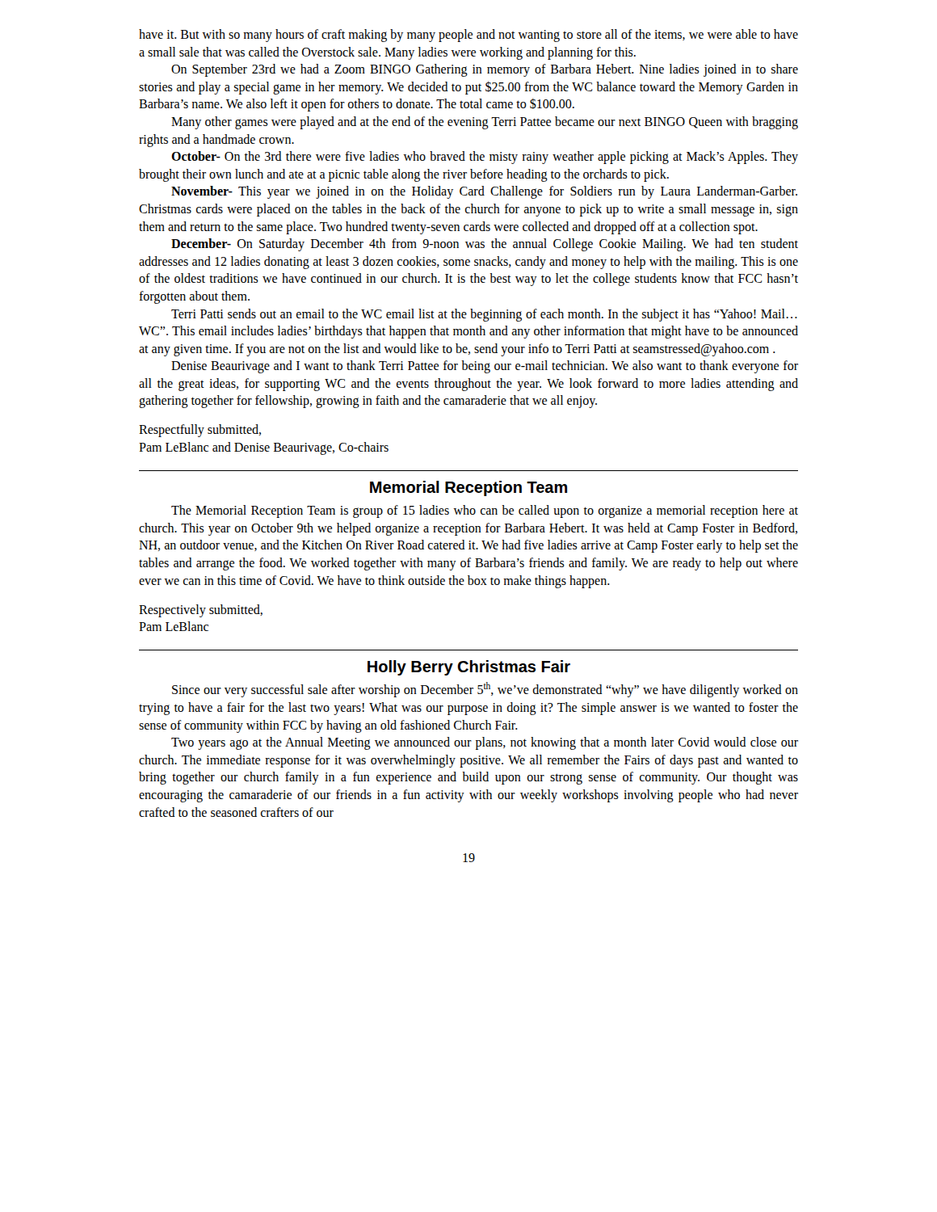have it. But with so many hours of craft making by many people and not wanting to store all of the items, we were able to have a small sale that was called the Overstock sale. Many ladies were working and planning for this.
On September 23rd we had a Zoom BINGO Gathering in memory of Barbara Hebert. Nine ladies joined in to share stories and play a special game in her memory. We decided to put $25.00 from the WC balance toward the Memory Garden in Barbara’s name. We also left it open for others to donate. The total came to $100.00.
Many other games were played and at the end of the evening Terri Pattee became our next BINGO Queen with bragging rights and a handmade crown.
October- On the 3rd there were five ladies who braved the misty rainy weather apple picking at Mack’s Apples. They brought their own lunch and ate at a picnic table along the river before heading to the orchards to pick.
November- This year we joined in on the Holiday Card Challenge for Soldiers run by Laura Landerman-Garber. Christmas cards were placed on the tables in the back of the church for anyone to pick up to write a small message in, sign them and return to the same place. Two hundred twenty-seven cards were collected and dropped off at a collection spot.
December- On Saturday December 4th from 9-noon was the annual College Cookie Mailing. We had ten student addresses and 12 ladies donating at least 3 dozen cookies, some snacks, candy and money to help with the mailing. This is one of the oldest traditions we have continued in our church. It is the best way to let the college students know that FCC hasn’t forgotten about them.
Terri Patti sends out an email to the WC email list at the beginning of each month. In the subject it has “Yahoo! Mail… WC”. This email includes ladies’ birthdays that happen that month and any other information that might have to be announced at any given time. If you are not on the list and would like to be, send your info to Terri Patti at seamstressed@yahoo.com .
Denise Beaurivage and I want to thank Terri Pattee for being our e-mail technician. We also want to thank everyone for all the great ideas, for supporting WC and the events throughout the year. We look forward to more ladies attending and gathering together for fellowship, growing in faith and the camaraderie that we all enjoy.
Respectfully submitted,
Pam LeBlanc and Denise Beaurivage, Co-chairs
Memorial Reception Team
The Memorial Reception Team is group of 15 ladies who can be called upon to organize a memorial reception here at church. This year on October 9th we helped organize a reception for Barbara Hebert. It was held at Camp Foster in Bedford, NH, an outdoor venue, and the Kitchen On River Road catered it. We had five ladies arrive at Camp Foster early to help set the tables and arrange the food. We worked together with many of Barbara’s friends and family. We are ready to help out where ever we can in this time of Covid. We have to think outside the box to make things happen.
Respectively submitted,
Pam LeBlanc
Holly Berry Christmas Fair
Since our very successful sale after worship on December 5th, we’ve demonstrated “why” we have diligently worked on trying to have a fair for the last two years! What was our purpose in doing it? The simple answer is we wanted to foster the sense of community within FCC by having an old fashioned Church Fair.
Two years ago at the Annual Meeting we announced our plans, not knowing that a month later Covid would close our church. The immediate response for it was overwhelmingly positive. We all remember the Fairs of days past and wanted to bring together our church family in a fun experience and build upon our strong sense of community. Our thought was encouraging the camaraderie of our friends in a fun activity with our weekly workshops involving people who had never crafted to the seasoned crafters of our
19